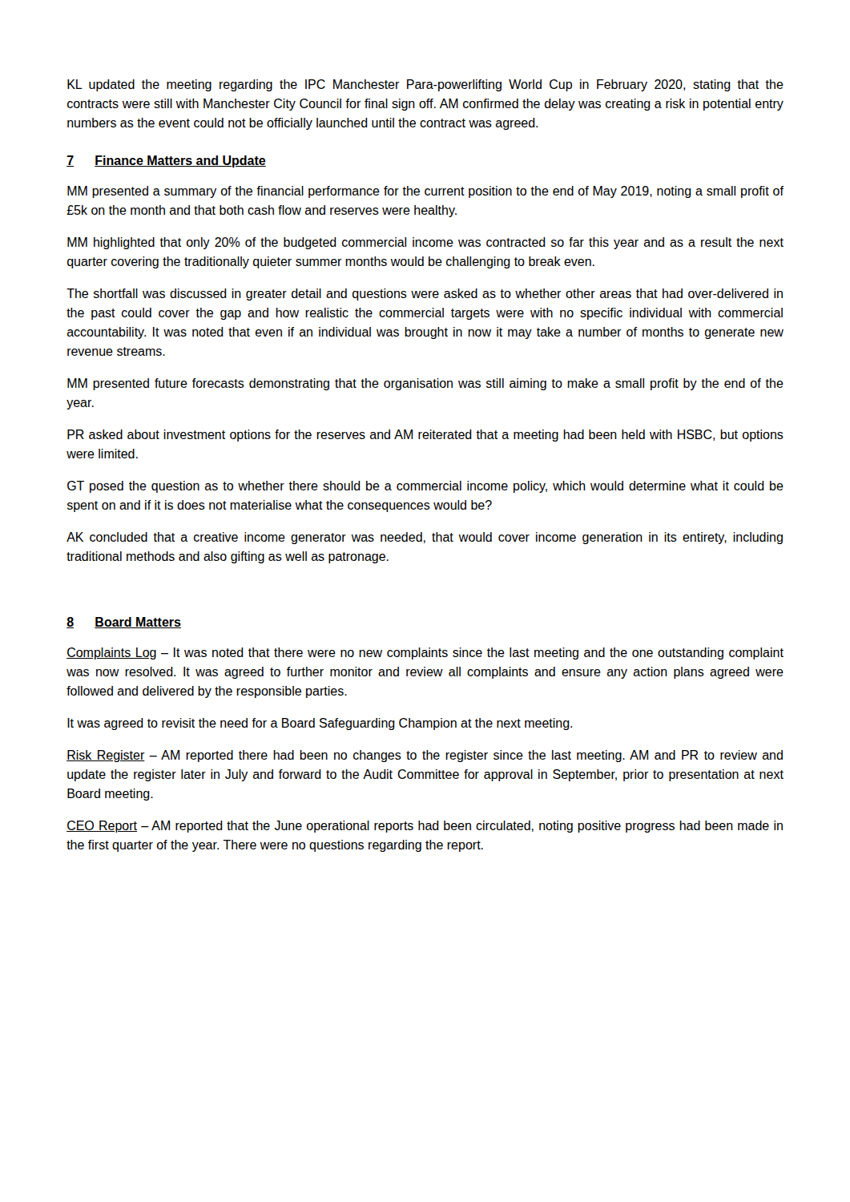KL updated the meeting regarding the IPC Manchester Para-powerlifting World Cup in February 2020, stating that the contracts were still with Manchester City Council for final sign off. AM confirmed the delay was creating a risk in potential entry numbers as the event could not be officially launched until the contract was agreed.
7 Finance Matters and Update
MM presented a summary of the financial performance for the current position to the end of May 2019, noting a small profit of £5k on the month and that both cash flow and reserves were healthy.
MM highlighted that only 20% of the budgeted commercial income was contracted so far this year and as a result the next quarter covering the traditionally quieter summer months would be challenging to break even.
The shortfall was discussed in greater detail and questions were asked as to whether other areas that had over-delivered in the past could cover the gap and how realistic the commercial targets were with no specific individual with commercial accountability. It was noted that even if an individual was brought in now it may take a number of months to generate new revenue streams.
MM presented future forecasts demonstrating that the organisation was still aiming to make a small profit by the end of the year.
PR asked about investment options for the reserves and AM reiterated that a meeting had been held with HSBC, but options were limited.
GT posed the question as to whether there should be a commercial income policy, which would determine what it could be spent on and if it is does not materialise what the consequences would be?
AK concluded that a creative income generator was needed, that would cover income generation in its entirety, including traditional methods and also gifting as well as patronage.
8 Board Matters
Complaints Log – It was noted that there were no new complaints since the last meeting and the one outstanding complaint was now resolved. It was agreed to further monitor and review all complaints and ensure any action plans agreed were followed and delivered by the responsible parties.
It was agreed to revisit the need for a Board Safeguarding Champion at the next meeting.
Risk Register – AM reported there had been no changes to the register since the last meeting. AM and PR to review and update the register later in July and forward to the Audit Committee for approval in September, prior to presentation at next Board meeting.
CEO Report – AM reported that the June operational reports had been circulated, noting positive progress had been made in the first quarter of the year. There were no questions regarding the report.